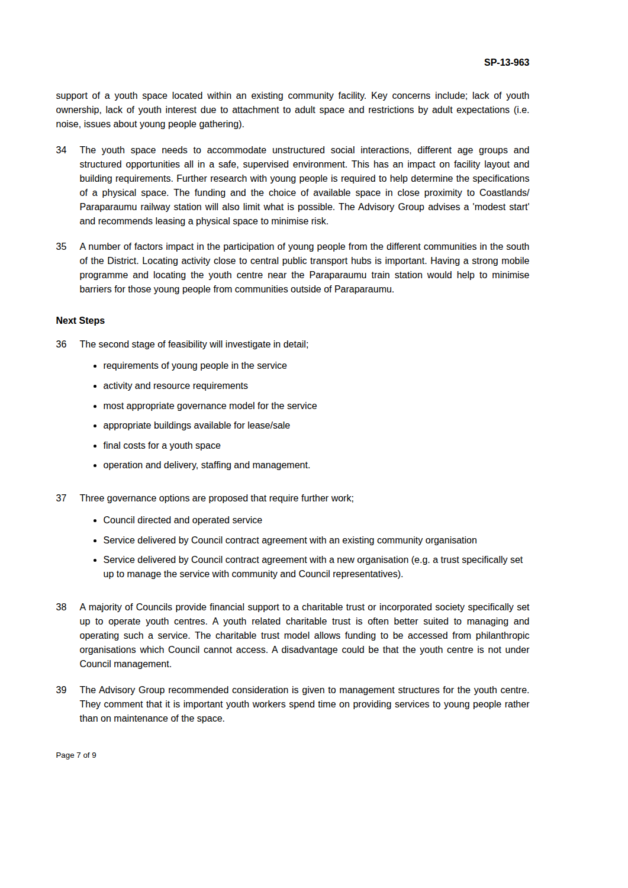SP-13-963
support of a youth space located within an existing community facility. Key concerns include; lack of youth ownership, lack of youth interest due to attachment to adult space and restrictions by adult expectations (i.e. noise, issues about young people gathering).
34
The youth space needs to accommodate unstructured social interactions, different age groups and structured opportunities all in a safe, supervised environment. This has an impact on facility layout and building requirements. Further research with young people is required to help determine the specifications of a physical space. The funding and the choice of available space in close proximity to Coastlands/ Paraparaumu railway station will also limit what is possible. The Advisory Group advises a 'modest start' and recommends leasing a physical space to minimise risk.
35
A number of factors impact in the participation of young people from the different communities in the south of the District. Locating activity close to central public transport hubs is important. Having a strong mobile programme and locating the youth centre near the Paraparaumu train station would help to minimise barriers for those young people from communities outside of Paraparaumu.
Next Steps
36
The second stage of feasibility will investigate in detail;
requirements of young people in the service
activity and resource requirements
most appropriate governance model for the service
appropriate buildings available for lease/sale
final costs for a youth space
operation and delivery, staffing and management.
37
Three governance options are proposed that require further work;
Council directed and operated service
Service delivered by Council contract agreement with an existing community organisation
Service delivered by Council contract agreement with a new organisation (e.g. a trust specifically set up to manage the service with community and Council representatives).
38
A majority of Councils provide financial support to a charitable trust or incorporated society specifically set up to operate youth centres. A youth related charitable trust is often better suited to managing and operating such a service. The charitable trust model allows funding to be accessed from philanthropic organisations which Council cannot access. A disadvantage could be that the youth centre is not under Council management.
39
The Advisory Group recommended consideration is given to management structures for the youth centre. They comment that it is important youth workers spend time on providing services to young people rather than on maintenance of the space.
Page 7 of 9